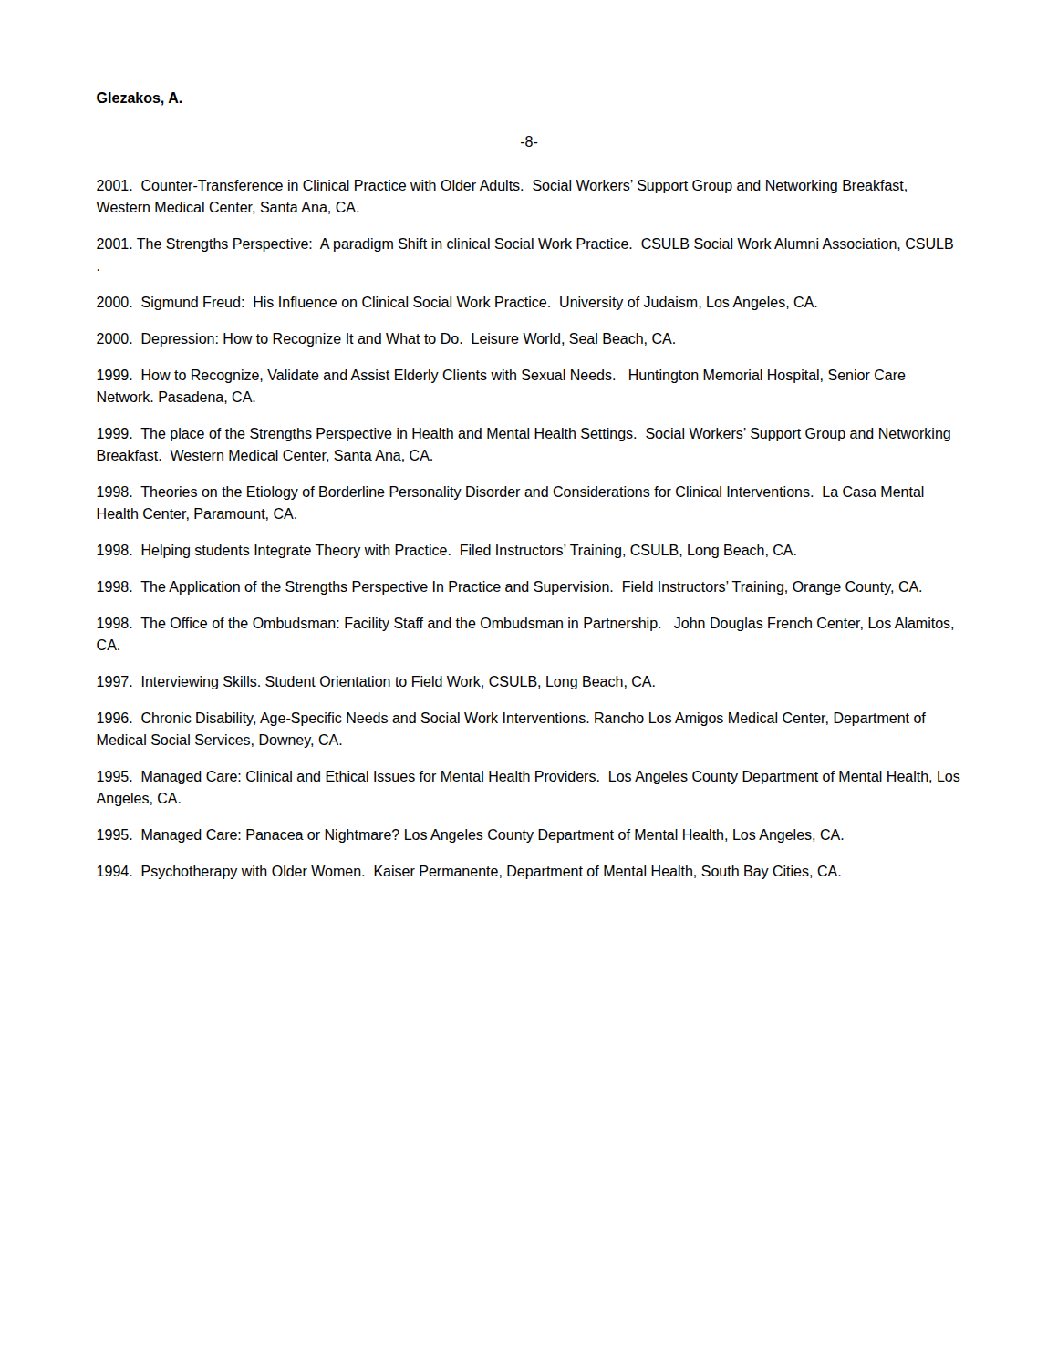Glezakos, A.
-8-
2001. Counter-Transference in Clinical Practice with Older Adults. Social Workers’ Support Group and Networking Breakfast, Western Medical Center, Santa Ana, CA.
2001. The Strengths Perspective: A paradigm Shift in clinical Social Work Practice. CSULB Social Work Alumni Association, CSULB .
2000. Sigmund Freud: His Influence on Clinical Social Work Practice. University of Judaism, Los Angeles, CA.
2000. Depression: How to Recognize It and What to Do. Leisure World, Seal Beach, CA.
1999. How to Recognize, Validate and Assist Elderly Clients with Sexual Needs. Huntington Memorial Hospital, Senior Care Network. Pasadena, CA.
1999. The place of the Strengths Perspective in Health and Mental Health Settings. Social Workers’ Support Group and Networking Breakfast. Western Medical Center, Santa Ana, CA.
1998. Theories on the Etiology of Borderline Personality Disorder and Considerations for Clinical Interventions. La Casa Mental Health Center, Paramount, CA.
1998. Helping students Integrate Theory with Practice. Filed Instructors’ Training, CSULB, Long Beach, CA.
1998. The Application of the Strengths Perspective In Practice and Supervision. Field Instructors’ Training, Orange County, CA.
1998. The Office of the Ombudsman: Facility Staff and the Ombudsman in Partnership. John Douglas French Center, Los Alamitos, CA.
1997. Interviewing Skills. Student Orientation to Field Work, CSULB, Long Beach, CA.
1996. Chronic Disability, Age-Specific Needs and Social Work Interventions. Rancho Los Amigos Medical Center, Department of Medical Social Services, Downey, CA.
1995. Managed Care: Clinical and Ethical Issues for Mental Health Providers. Los Angeles County Department of Mental Health, Los Angeles, CA.
1995. Managed Care: Panacea or Nightmare? Los Angeles County Department of Mental Health, Los Angeles, CA.
1994. Psychotherapy with Older Women. Kaiser Permanente, Department of Mental Health, South Bay Cities, CA.